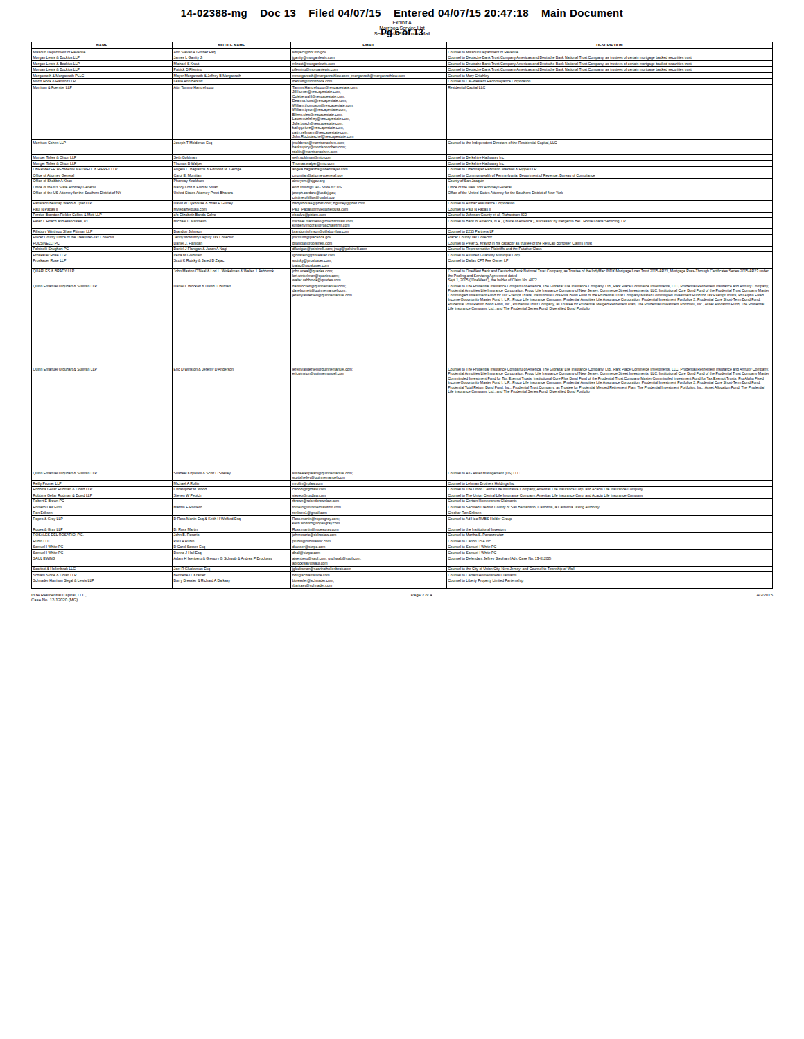14-02388-mg Doc 13 Filed 04/07/15 Entered 04/07/15 20:47:18 Main Document
Exhibit A
Morrison Service List
Served via Electronic Mail
Pg 6 of 13
| NAME | NOTICE NAME | EMAIL | DESCRIPTION |
| --- | --- | --- | --- |
| Missouri Department of Revenue | Attn Steven A Ginther Esq | sdnyecf@dor.mo.gov | Counsel to Missouri Department of Revenue |
| Morgan Lewis & Bockius LLP | James L Garrity Jr | jgarrity@morganlewis.com | Counsel to Deutsche Bank Trust Company Americas and Deutsche Bank National Trust Company, as trustees of certain mortgage backed securities trust |
| Morgan Lewis & Bockius LLP | Michael S Kraut | mkraut@morganlewis.com | Counsel to Deutsche Bank Trust Company Americas and Deutsche Bank National Trust Company, as trustees of certain mortgage backed securities trust |
| Morgan Lewis & Bockius LLP | Patrick D Fleming | pfleming@morganlewis.com | Counsel to Deutsche Bank Trust Company Americas and Deutsche Bank National Trust Company, as trustees of certain mortgage backed securities trust |
| Morganroth & Morganroth PLLC | Mayer Morganroth & Jeffrey B Morganroth | mmorganroth@morganrothlaw.com; jmorganroth@morganrothlaw.com | Counsel to Mary Critchley |
| Moritt Hock & Hamroff LLP | Leslie Ann Berkoff | lberkoff@moritthock.com | Counsel to Cal-Western Reconveyance Corporation |
| Morrison & Foerster LLP | Attn Tammy Hamzehpour | Tammy.Hamzehpour@rescapestate.com; Jill.horner@rescapestate.com; Colette.wahl@rescapestate.com; Deanna.horst@rescapestate.com; William.thompson@rescapestate.com; William.tyson@rescapestate.com; Eileen.oles@rescapestate.com; Lauren.delehey@rescapestate.com; Julie.busch@rescapestate.com; kathy.priore@rescapestate.com; patty.zellmann@rescapestate.com; John.Ruckdaschel@rescapestate.com | Residential Capital LLC |
| Morrison Cohen LLP | Joseph T Moldovan Esq | jmoldovan@morrisoncohen.com; bankruptcy@morrisoncohen.com; rdakis@morrisoncohen.com | Counsel to the Independent Directors of the Residential Capital, LLC |
| Munger Tolles & Olson LLP | Seth Goldman | seth.goldman@mto.com | Counsel to Berkshire Hathaway Inc |
| Munger Tolles & Olson LLP | Thomas B Walper | Thomas.walper@mto.com | Counsel to Berkshire Hathaway Inc |
| OBERMAYER REBMANN MAXWELL & HIPPEL LLP | Angela L. Baglanzis & Edmond M. George | angela.baglanzis@obermayer.com | Counsel to Obermayer Rebmann Maxwell & Hippel LLP |
| Office of Attorney General | Carol E. Momjian | cmomjian@attorneygeneral.gov | Counsel to Commonwealth of Pennsylvania, Department of Revenue, Bureau of Compliance |
| Office of Shabbir A Khan | Phonxay Keokham | almeyers@sjgov.org | County of San Joaquin |
| Office of the NY State Attorney General | Nancy Lord & Enid M Stuart | enid.stuart@OAG.State.NY.US | Office of the New York Attorney General |
| Office of the US Attorney for the Southern District of NY | United States Attorney Preet Bharara | joseph.cordaro@usdoj.gov; cristine.phillips@usdoj.gov | Office of the United States Attorney for the Southern District of New York |
| Patterson Belknap Webb & Tyler LLP | David W Dykhouse & Brian P Guiney | dwdykhouse@pbwt.com; bguiney@pbwt.com | Counsel to Ambac Assurance Corporation |
| Paul N Papas II | Mylegalhelpusa.com | Paul_Papas@mylegalhelpusa.com | Counsel to Paul N Papas II |
| Perdue Brandon Fielder Collins & Mott LLP | c/o Elizabeth Banda Calvo | ebcalvo@pbfcm.com | Counsel to Johnson County et al, Richardson ISD |
| Peter T. Roach and Associates, P.C. | Michael C Manniello | michael.manniello@roachfirmlaw.com; kimberly.mcgrail@roachlawfirm.com | Counsel to Bank of America, N.A., ("Bank of America"), successor by merger to BAC Home Loans Servicing, LP |
| Pillsbury Winthrop Shaw Pittman LLP | Brandon Johnson | brandon.johnson@pillsburylaw.com | Counsel to 2255 Partners LP |
| Placer County Office of the Treasurer-Tax Collector | Jenny McMurtry Deputy Tax Collector | jmcmurtr@placer.ca.gov | Placer County Tax Collector |
| POLSINELLI PC | Daniel J. Flanigan | dflanigan@polsinelli.com | Counsel to Peter S. Kravitz in his capacity as trustee of the ResCap Borrower Claims Trust |
| Polsinelli Shughart PC | Daniel J Flanigan & Jason A Nagi | dflanigan@polsinelli.com; jnagi@polsinelli.com | Counsel to Representative Plaintiffs and the Putative Class |
| Proskauer Rose LLP | Irena M Goldstein | igoldstein@proskauer.com | Counsel to Assured Guaranty Municipal Corp |
| Proskauer Rose LLP | Scott K Rutsky & Jared D Zajac | srutsky@proskauer.com; jzajac@proskauer.com | Counsel to Dallas CPT Fee Owner LP |
| QUARLES & BRADY LLP | John Maston O'Neal & Lori L. Winkelman & Walter J. Ashbrook | john.oneal@quarles.com; lori.winkelman@quarles.com; walter.ashbrook@quarles.com | Counsel to OneWest Bank and Deutsche Bank National Trust Company, as Trustee of the IndyMac INDX Mortgage Loan Trust 2005-AR23, Mortgage Pass-Through Certificates Series 2005-AR23 under the Pooling and Servicing Agreement dated Sept 1, 2005 ("OneWest"), the holder of Claim No. 4872 |
| Quinn Emanuel Urquhart & Sullivan LLP | Daniel L Brockett & David D Burnett | danbrockett@quinnemanuel.com; daveburnett@quinnemanuel.com; jeremyandersen@quinnemanuel.com | Counsel to The Prudential Insurance Companu of America, The Gibraltar Life Insurance Company, Ltd., Park Place Commerce Investments, LLC, Prudential Retirement Insurance and Annuity Company, Prudential Annuities Life Insurance Corporation, Pruco Life Insurance Company of New Jersey, Commerce Street Investments, LLC, Institutional Core Bond Fund of the Prudential Trust Company Master Commingled Investment Fund for Tax Exempt Trusts, Institutional Core Plus Bond Fund of the Prudential Trust Company Master Commingled Investment Fund for Tax Exempt Trusts, Pru Alpha Fixed Income Opportunity Master Fund I, L.P., Pruco Life Insurance Company, Prudential Annuities Life Assurance Corporation, Prudential Investment Portfolios 2, Prudential Core Short-Term Bond Fund, Prudential Total Return Bond Fund, Inc., Prudential Trust Company, as Trustee for Prudential Merged Retirement Plan, The Prudential Investment Portfolios, Inc., Asset Allocation Fund, The Prudential Life Insurance Company, Ltd., and The Prudential Series Fund, Diversified Bond Portfolio |
| Quinn Emanuel Urquhart & Sullivan LLP | Eric D Winston & Jeremy D Anderson | jeremyandersen@quinnemanuel.com; ericwinston@quinnemanuel.com | Counsel to The Prudential Insurance Companu of America, The Gibraltar Life Insurance Company, Ltd., Park Place Commerce Investments, LLC, Prudential Retirement Insurance and Annuity Company, Prudential Annuities Life Insurance Corporation, Pruco Life Insurance Company of New Jersey, Commerce Street Investments, LLC, Institutional Core Bond Fund of the Prudential Trust Company Master Commingled Investment Fund for Tax Exempt Trusts, Institutional Core Plus Bond Fund of the Prudential Trust Company Master Commingled Investment Fund for Tax Exempt Trusts, Pru Alpha Fixed Income Opportunity Master Fund I, L.P., Pruco Life Insurance Company, Prudential Annuities Life Assurance Corporation, Prudential Investment Portfolios 2, Prudential Core Short-Term Bond Fund, Prudential Total Return Bond Fund, Inc., Prudential Trust Company, as Trustee for Prudential Merged Retirement Plan, The Prudential Investment Portfolios, Inc., Asset Allocation Fund, The Prudential Life Insurance Company, Ltd., and The Prudential Series Fund, Diversified Bond Portfolio |
| Quinn Emanuel Urquhart & Sullivan LLP | Susheel Kirpalani & Scott C Shelley | susheelkirpalani@quinnemanuel.com; scottshelley@quinnemanuel.com | Counsel to AIG Asset Management (US) LLC |
| Reilly Pozner LLP | Michael A Rollin | mrollin@rplaw.com | Counsel to Lehman Brothers Holdings Inc |
| Robbins Gellar Rudman & Dowd LLP | Christopher M Wood | cwood@rgrdlaw.com | Counsel to The Union Central Life Insurance Company, Ameritas Life Insurance Corp. and Acacia Life Insurance Company |
| Robbins Gellar Rudman & Dowd LLP | Steven W Pepich | stevep@rgrdlaw.com | Counsel to The Union Central Life Insurance Company, Ameritas Life Insurance Corp. and Acacia Life Insurance Company |
| Robert E Brown PC | | rbrown@robertbrownlaw.com | Counsel to Certain Homeowners Claimants |
| Romero Law Firm | Martha E Romero | romero@mromerolawfirm.com | Counsel to Secured Creditor County of San Bernardino, California, a California Taxing Authority |
| Ron Eriksen | | renksen1@gmail.com | Creditor Ron Eriksen |
| Ropes & Gray LLP | D Ross Martin Esq & Keith H Wofford Esq | Ross.martin@ropesgray.com; keith.wofford@ropesgray.com | Counsel to Ad Hoc RMBS Holder Group |
| Ropes & Gray LLP | D. Ross Martin | Ross.martin@ropesgray.com | Counsel to the Institutional Investors |
| ROSALES DEL ROSARIO, P.C. | John B. Rosario | johnrosario@delroslaw.com | Counsel to Martha S. Panaszewicz |
| Rubin LLC | Paul A Rubin | prubin@rubinlawllc.com | Counsel to Canon USA Inc |
| Samuel I White PC | D Carol Sasser Esq | dsasser@siwpc.com | Counsel to Samuel I White PC |
| Samuel I White PC | Donna J Hall Esq | dhall@siwpc.com | Counsel to Samuel I White PC |
| SAUL EWING | Adam H Isenberg & Gregory G Schwab & Andrea P Brockway | aisenberg@saul.com; gschwab@saul.com; abrockway@saul.com | Counsel to Defendant Jeffrey Stephan (Adv. Case No. 13-01208) |
| Scarinci & Hollenbeck LLC | Joel R Glucksman Esq | jglucksman@scarincihollenbeck.com | Counsel to the City of Union City, New Jersey; and Counsel to Township of Wall |
| Schlam Stone & Dolan LLP | Bennette D. Kramer | bdk@schlamstone.com | Counsel to Certain Homeowners Claimants |
| Schnader Harrison Segal & Lewis LLP | Barry Bressler & Richard A Barkasy | bbressler@schnader.com; rbarkasy@schnader.com | Counsel to Liberty Property Limited Parternship |
In re Residential Capital, LLC,
Case No. 12-12020 (MG)
Page 3 of 4
4/3/2015